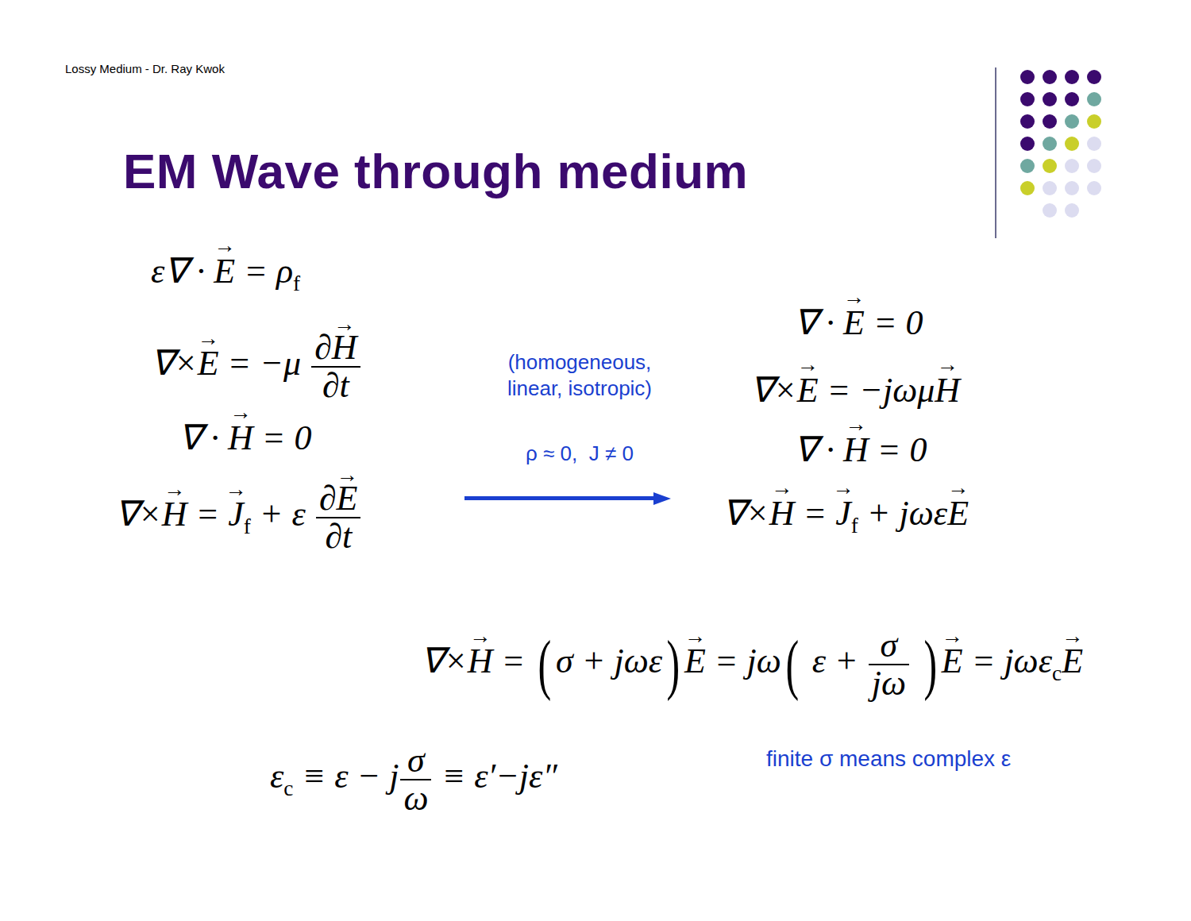Lossy Medium - Dr. Ray Kwok
EM Wave through medium
ε∇ · E = ρf
∇×E = −μ ∂H∂t
∇ · H = 0
∇×H = Jf + ε ∂E∂t
∇ · E = 0
∇×E = −jωμH
∇ · H = 0
∇×H = Jf + jωεE
(homogeneous,
linear, isotropic)
ρ ≈ 0, J ≠ 0
∇×H = (σ + jωε) E = jω( ε + σjω ) E = jωεcE
εc ≡ ε − jσω ≡ ε′−jε″
finite σ means complex ε